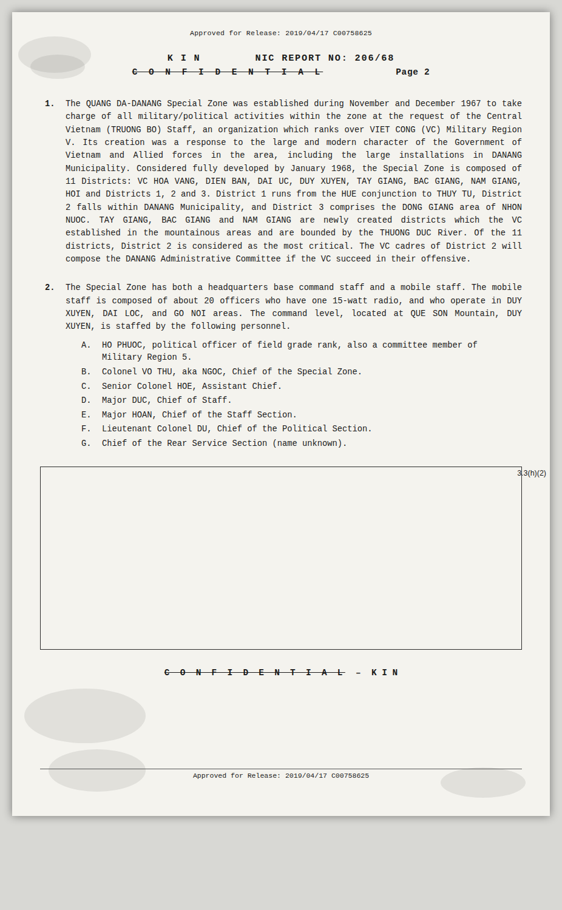Approved for Release: 2019/04/17 C00758625
K I N NIC REPORT NO: 206/68
C O N F I D E N T I A L Page 2
The QUANG DA-DANANG Special Zone was established during November and December 1967 to take charge of all military/political activities within the zone at the request of the Central Vietnam (TRUONG BO) Staff, an organization which ranks over VIET CONG (VC) Military Region V. Its creation was a response to the large and modern character of the Government of Vietnam and Allied forces in the area, including the large installations in DANANG Municipality. Considered fully developed by January 1968, the Special Zone is composed of 11 Districts: VC HOA VANG, DIEN BAN, DAI UC, DUY XUYEN, TAY GIANG, BAC GIANG, NAM GIANG, HOI and Districts 1, 2 and 3. District 1 runs from the HUE conjunction to THUY TU, District 2 falls within DANANG Municipality, and District 3 comprises the DONG GIANG area of NHON NUOC. TAY GIANG, BAC GIANG and NAM GIANG are newly created districts which the VC established in the mountainous areas and are bounded by the THUONG DUC River. Of the 11 districts, District 2 is considered as the most critical. The VC cadres of District 2 will compose the DANANG Administrative Committee if the VC succeed in their offensive.
The Special Zone has both a headquarters base command staff and a mobile staff. The mobile staff is composed of about 20 officers who have one 15-watt radio, and who operate in DUY XUYEN, DAI LOC, and GO NOI areas. The command level, located at QUE SON Mountain, DUY XUYEN, is staffed by the following personnel.
HO PHUOC, political officer of field grade rank, also a committee member of Military Region 5.
Colonel VO THU, aka NGOC, Chief of the Special Zone.
Senior Colonel HOE, Assistant Chief.
Major DUC, Chief of Staff.
Major HOAN, Chief of the Staff Section.
Lieutenant Colonel DU, Chief of the Political Section.
Chief of the Rear Service Section (name unknown).
3.3(h)(2)
C O N F I D E N T I A L – K I N
Approved for Release: 2019/04/17 C00758625